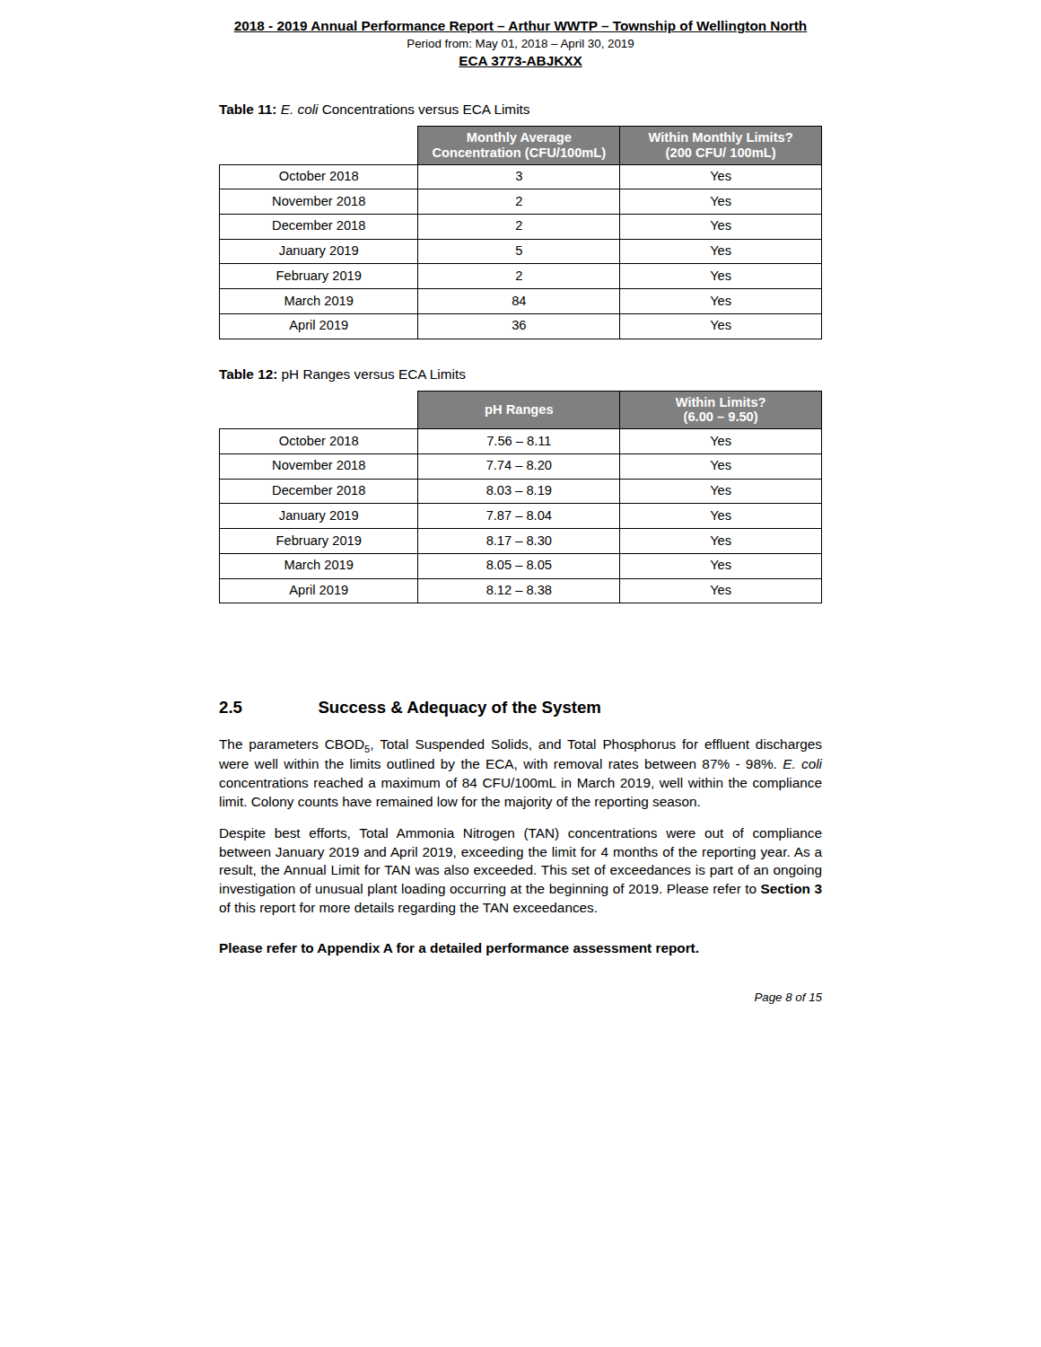2018 - 2019 Annual Performance Report – Arthur WWTP – Township of Wellington North
Period from: May 01, 2018 – April 30, 2019
ECA 3773-ABJKXX
Table 11: E. coli Concentrations versus ECA Limits
| | Monthly Average Concentration (CFU/100mL) | Within Monthly Limits? (200 CFU/ 100mL) |
| --- | --- | --- |
| October 2018 | 3 | Yes |
| November 2018 | 2 | Yes |
| December 2018 | 2 | Yes |
| January 2019 | 5 | Yes |
| February 2019 | 2 | Yes |
| March 2019 | 84 | Yes |
| April 2019 | 36 | Yes |
Table 12: pH Ranges versus ECA Limits
| | pH Ranges | Within Limits? (6.00 – 9.50) |
| --- | --- | --- |
| October 2018 | 7.56 – 8.11 | Yes |
| November 2018 | 7.74 – 8.20 | Yes |
| December 2018 | 8.03 – 8.19 | Yes |
| January 2019 | 7.87 – 8.04 | Yes |
| February 2019 | 8.17 – 8.30 | Yes |
| March 2019 | 8.05 – 8.05 | Yes |
| April 2019 | 8.12 – 8.38 | Yes |
2.5 Success & Adequacy of the System
The parameters CBOD5, Total Suspended Solids, and Total Phosphorus for effluent discharges were well within the limits outlined by the ECA, with removal rates between 87% - 98%. E. coli concentrations reached a maximum of 84 CFU/100mL in March 2019, well within the compliance limit. Colony counts have remained low for the majority of the reporting season.
Despite best efforts, Total Ammonia Nitrogen (TAN) concentrations were out of compliance between January 2019 and April 2019, exceeding the limit for 4 months of the reporting year. As a result, the Annual Limit for TAN was also exceeded. This set of exceedances is part of an ongoing investigation of unusual plant loading occurring at the beginning of 2019. Please refer to Section 3 of this report for more details regarding the TAN exceedances.
Please refer to Appendix A for a detailed performance assessment report.
Page 8 of 15